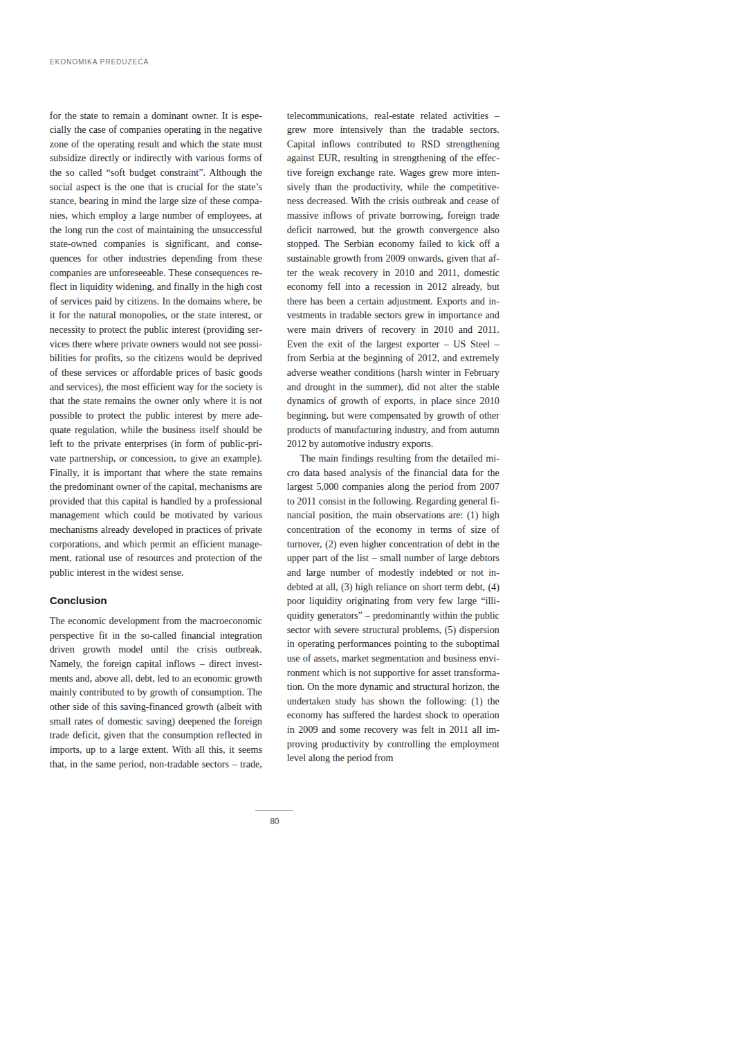Ekonomika preduzeća
for the state to remain a dominant owner. It is especially the case of companies operating in the negative zone of the operating result and which the state must subsidize directly or indirectly with various forms of the so called “soft budget constraint”. Although the social aspect is the one that is crucial for the state’s stance, bearing in mind the large size of these companies, which employ a large number of employees, at the long run the cost of maintaining the unsuccessful state-owned companies is significant, and consequences for other industries depending from these companies are unforeseeable. These consequences reflect in liquidity widening, and finally in the high cost of services paid by citizens. In the domains where, be it for the natural monopolies, or the state interest, or necessity to protect the public interest (providing services there where private owners would not see possibilities for profits, so the citizens would be deprived of these services or affordable prices of basic goods and services), the most efficient way for the society is that the state remains the owner only where it is not possible to protect the public interest by mere adequate regulation, while the business itself should be left to the private enterprises (in form of public-private partnership, or concession, to give an example). Finally, it is important that where the state remains the predominant owner of the capital, mechanisms are provided that this capital is handled by a professional management which could be motivated by various mechanisms already developed in practices of private corporations, and which permit an efficient management, rational use of resources and protection of the public interest in the widest sense.
Conclusion
The economic development from the macroeconomic perspective fit in the so-called financial integration driven growth model until the crisis outbreak. Namely, the foreign capital inflows – direct investments and, above all, debt, led to an economic growth mainly contributed to by growth of consumption. The other side of this saving-financed growth (albeit with small rates of domestic saving) deepened the foreign trade deficit, given that the consumption reflected in imports, up to a large extent. With all this, it seems that, in the same period, non-tradable sectors – trade, telecommunications, real-estate related activities – grew more intensively than the tradable sectors. Capital inflows contributed to RSD strengthening against EUR, resulting in strengthening of the effective foreign exchange rate. Wages grew more intensively than the productivity, while the competitiveness decreased. With the crisis outbreak and cease of massive inflows of private borrowing, foreign trade deficit narrowed, but the growth convergence also stopped. The Serbian economy failed to kick off a sustainable growth from 2009 onwards, given that after the weak recovery in 2010 and 2011, domestic economy fell into a recession in 2012 already, but there has been a certain adjustment. Exports and investments in tradable sectors grew in importance and were main drivers of recovery in 2010 and 2011. Even the exit of the largest exporter – US Steel – from Serbia at the beginning of 2012, and extremely adverse weather conditions (harsh winter in February and drought in the summer), did not alter the stable dynamics of growth of exports, in place since 2010 beginning, but were compensated by growth of other products of manufacturing industry, and from autumn 2012 by automotive industry exports.
The main findings resulting from the detailed micro data based analysis of the financial data for the largest 5,000 companies along the period from 2007 to 2011 consist in the following. Regarding general financial position, the main observations are: (1) high concentration of the economy in terms of size of turnover, (2) even higher concentration of debt in the upper part of the list – small number of large debtors and large number of modestly indebted or not indebted at all, (3) high reliance on short term debt, (4) poor liquidity originating from very few large “illiquidity generators” – predominantly within the public sector with severe structural problems, (5) dispersion in operating performances pointing to the suboptimal use of assets, market segmentation and business environment which is not supportive for asset transformation. On the more dynamic and structural horizon, the undertaken study has shown the following: (1) the economy has suffered the hardest shock to operation in 2009 and some recovery was felt in 2011 all improving productivity by controlling the employment level along the period from
80